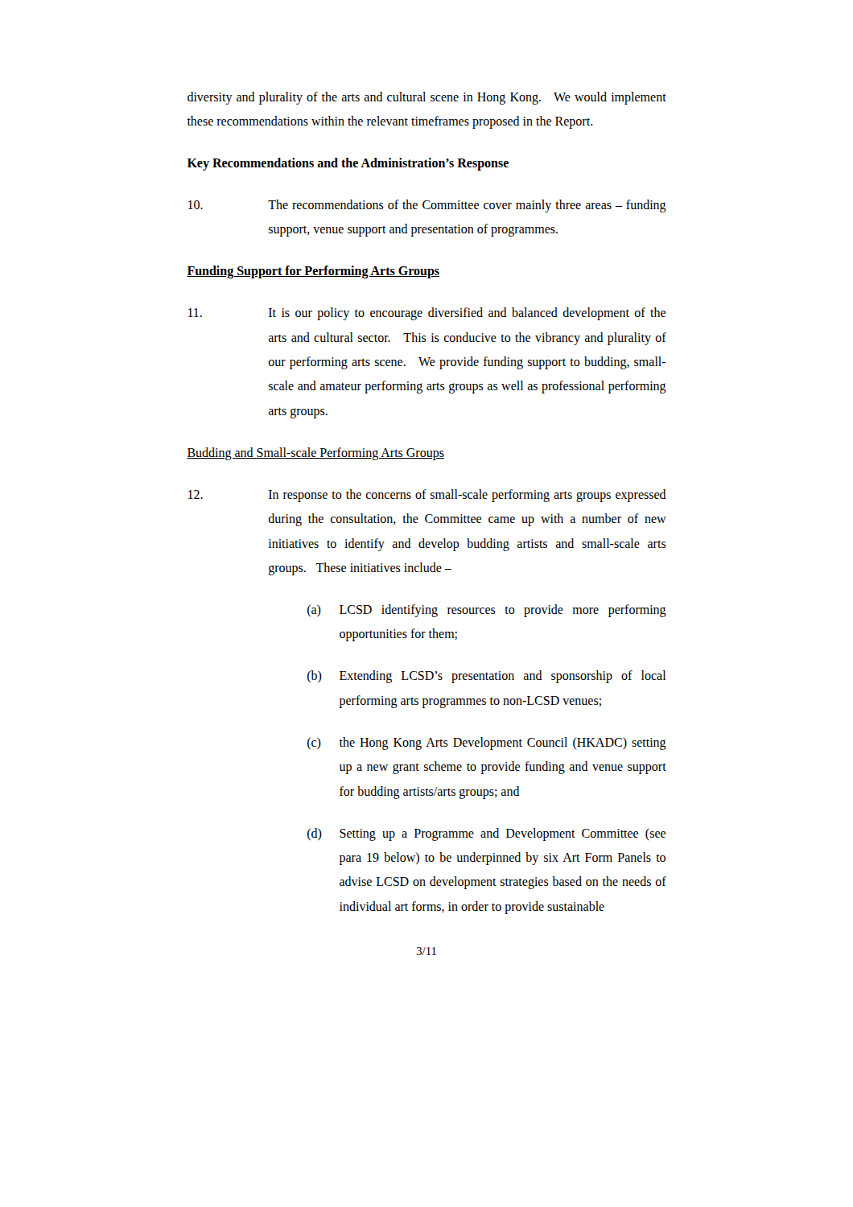diversity and plurality of the arts and cultural scene in Hong Kong. We would implement these recommendations within the relevant timeframes proposed in the Report.
Key Recommendations and the Administration’s Response
10.
The recommendations of the Committee cover mainly three areas – funding support, venue support and presentation of programmes.
Funding Support for Performing Arts Groups
11.
It is our policy to encourage diversified and balanced development of the arts and cultural sector. This is conducive to the vibrancy and plurality of our performing arts scene. We provide funding support to budding, small-scale and amateur performing arts groups as well as professional performing arts groups.
Budding and Small-scale Performing Arts Groups
12.
In response to the concerns of small-scale performing arts groups expressed during the consultation, the Committee came up with a number of new initiatives to identify and develop budding artists and small-scale arts groups. These initiatives include –
(a) LCSD identifying resources to provide more performing opportunities for them;
(b) Extending LCSD’s presentation and sponsorship of local performing arts programmes to non-LCSD venues;
(c) the Hong Kong Arts Development Council (HKADC) setting up a new grant scheme to provide funding and venue support for budding artists/arts groups; and
(d) Setting up a Programme and Development Committee (see para 19 below) to be underpinned by six Art Form Panels to advise LCSD on development strategies based on the needs of individual art forms, in order to provide sustainable
3/11